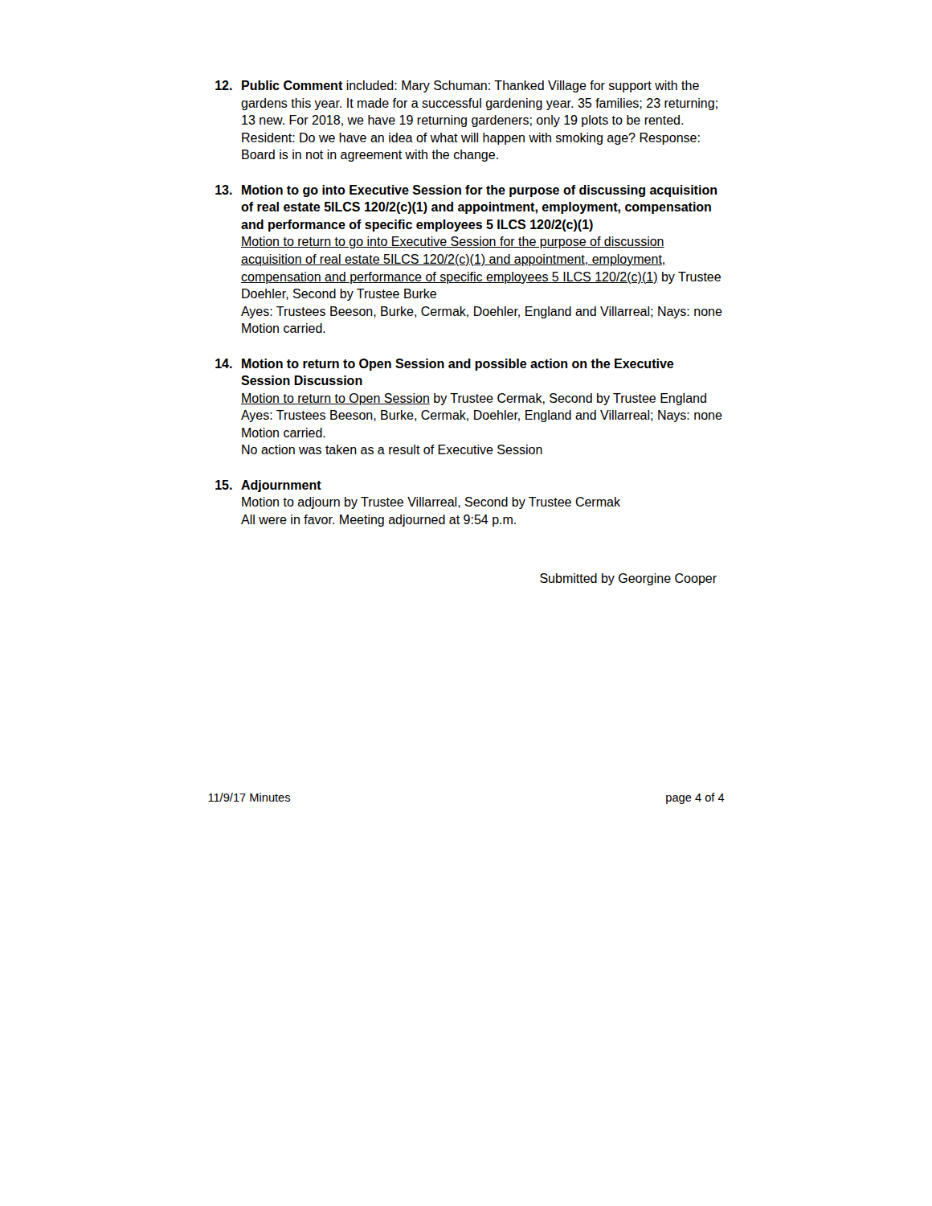Public Comment included: Mary Schuman: Thanked Village for support with the gardens this year. It made for a successful gardening year. 35 families; 23 returning; 13 new. For 2018, we have 19 returning gardeners; only 19 plots to be rented. Resident: Do we have an idea of what will happen with smoking age? Response: Board is in not in agreement with the change.
Motion to go into Executive Session for the purpose of discussing acquisition of real estate 5ILCS 120/2(c)(1) and appointment, employment, compensation and performance of specific employees 5 ILCS 120/2(c)(1)
Motion to return to go into Executive Session for the purpose of discussion acquisition of real estate 5ILCS 120/2(c)(1) and appointment, employment, compensation and performance of specific employees 5 ILCS 120/2(c)(1) by Trustee Doehler, Second by Trustee Burke
Ayes: Trustees Beeson, Burke, Cermak, Doehler, England and Villarreal; Nays: none
Motion carried.
Motion to return to Open Session and possible action on the Executive Session Discussion
Motion to return to Open Session by Trustee Cermak, Second by Trustee England
Ayes: Trustees Beeson, Burke, Cermak, Doehler, England and Villarreal; Nays: none
Motion carried.
No action was taken as a result of Executive Session
Adjournment
Motion to adjourn by Trustee Villarreal, Second by Trustee Cermak
All were in favor. Meeting adjourned at 9:54 p.m.
Submitted by Georgine Cooper
11/9/17 Minutes page 4 of 4